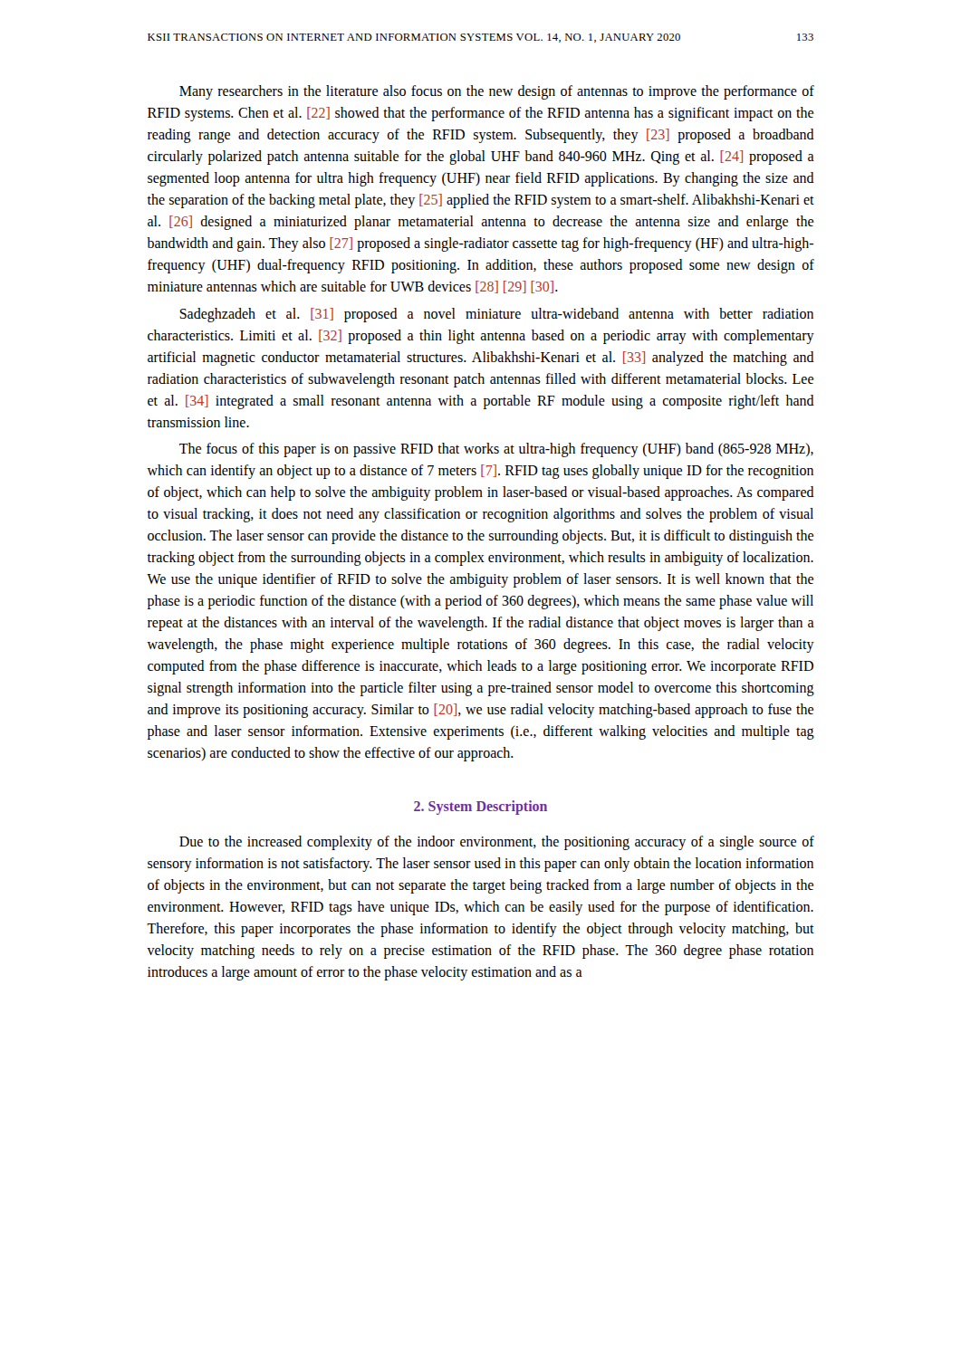KSII Transactions on Internet and Information Systems Vol. 14, No. 1, January 2020 133
Many researchers in the literature also focus on the new design of antennas to improve the performance of RFID systems. Chen et al. [22] showed that the performance of the RFID antenna has a significant impact on the reading range and detection accuracy of the RFID system. Subsequently, they [23] proposed a broadband circularly polarized patch antenna suitable for the global UHF band 840-960 MHz. Qing et al. [24] proposed a segmented loop antenna for ultra high frequency (UHF) near field RFID applications. By changing the size and the separation of the backing metal plate, they [25] applied the RFID system to a smart-shelf. Alibakhshi-Kenari et al. [26] designed a miniaturized planar metamaterial antenna to decrease the antenna size and enlarge the bandwidth and gain. They also [27] proposed a single-radiator cassette tag for high-frequency (HF) and ultra-high-frequency (UHF) dual-frequency RFID positioning. In addition, these authors proposed some new design of miniature antennas which are suitable for UWB devices [28] [29] [30].
Sadeghzadeh et al. [31] proposed a novel miniature ultra-wideband antenna with better radiation characteristics. Limiti et al. [32] proposed a thin light antenna based on a periodic array with complementary artificial magnetic conductor metamaterial structures. Alibakhshi-Kenari et al. [33] analyzed the matching and radiation characteristics of subwavelength resonant patch antennas filled with different metamaterial blocks. Lee et al. [34] integrated a small resonant antenna with a portable RF module using a composite right/left hand transmission line.
The focus of this paper is on passive RFID that works at ultra-high frequency (UHF) band (865-928 MHz), which can identify an object up to a distance of 7 meters [7]. RFID tag uses globally unique ID for the recognition of object, which can help to solve the ambiguity problem in laser-based or visual-based approaches. As compared to visual tracking, it does not need any classification or recognition algorithms and solves the problem of visual occlusion. The laser sensor can provide the distance to the surrounding objects. But, it is difficult to distinguish the tracking object from the surrounding objects in a complex environment, which results in ambiguity of localization. We use the unique identifier of RFID to solve the ambiguity problem of laser sensors. It is well known that the phase is a periodic function of the distance (with a period of 360 degrees), which means the same phase value will repeat at the distances with an interval of the wavelength. If the radial distance that object moves is larger than a wavelength, the phase might experience multiple rotations of 360 degrees. In this case, the radial velocity computed from the phase difference is inaccurate, which leads to a large positioning error. We incorporate RFID signal strength information into the particle filter using a pre-trained sensor model to overcome this shortcoming and improve its positioning accuracy. Similar to [20], we use radial velocity matching-based approach to fuse the phase and laser sensor information. Extensive experiments (i.e., different walking velocities and multiple tag scenarios) are conducted to show the effective of our approach.
2. System Description
Due to the increased complexity of the indoor environment, the positioning accuracy of a single source of sensory information is not satisfactory. The laser sensor used in this paper can only obtain the location information of objects in the environment, but can not separate the target being tracked from a large number of objects in the environment. However, RFID tags have unique IDs, which can be easily used for the purpose of identification. Therefore, this paper incorporates the phase information to identify the object through velocity matching, but velocity matching needs to rely on a precise estimation of the RFID phase. The 360 degree phase rotation introduces a large amount of error to the phase velocity estimation and as a